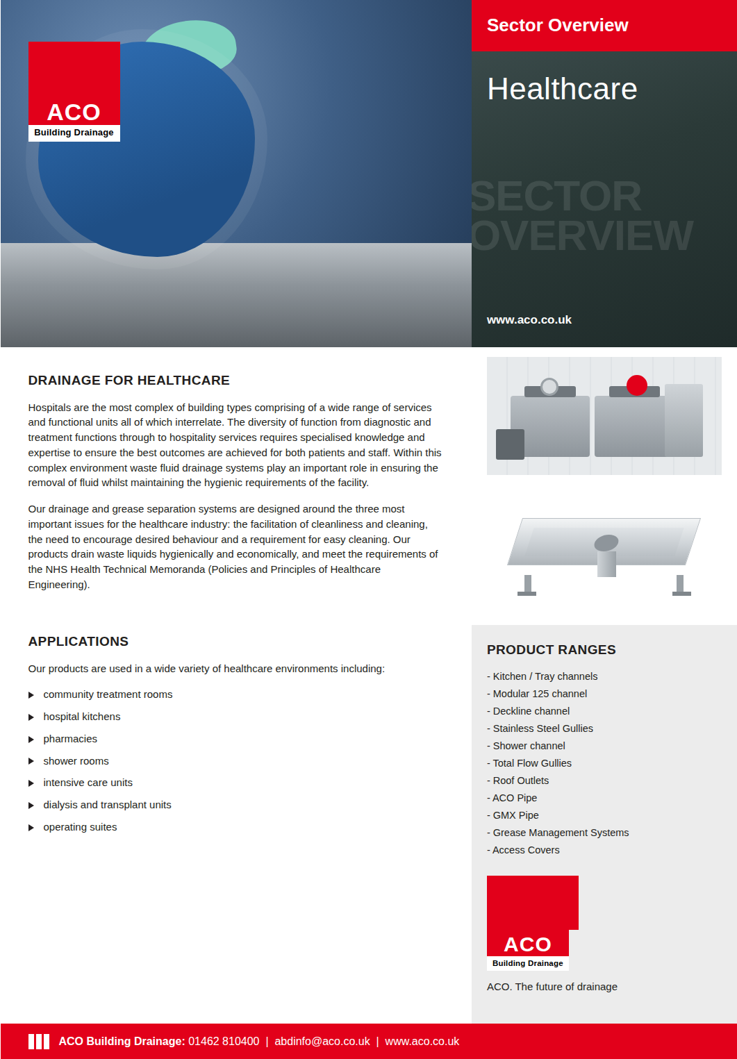ACO
Building Drainage
Sector Overview
Healthcare
SECTOR OVERVIEW
www.aco.co.uk
Drainage for Healthcare
Hospitals are the most complex of building types comprising of a wide range of services and functional units all of which interrelate. The diversity of function from diagnostic and treatment functions through to hospitality services requires specialised knowledge and expertise to ensure the best outcomes are achieved for both patients and staff. Within this complex environment waste fluid drainage systems play an important role in ensuring the removal of fluid whilst maintaining the hygienic requirements of the facility.
Our drainage and grease separation systems are designed around the three most important issues for the healthcare industry: the facilitation of cleanliness and cleaning, the need to encourage desired behaviour and a requirement for easy cleaning. Our products drain waste liquids hygienically and economically, and meet the requirements of the NHS Health Technical Memoranda (Policies and Principles of Healthcare Engineering).
Applications
Our products are used in a wide variety of healthcare environments including:
community treatment rooms
hospital kitchens
pharmacies
shower rooms
intensive care units
dialysis and transplant units
operating suites
Product Ranges
Kitchen / Tray channels
Modular 125 channel
Deckline channel
Stainless Steel Gullies
Shower channel
Total Flow Gullies
Roof Outlets
ACO Pipe
GMX Pipe
Grease Management Systems
Access Covers
ACO
Building Drainage
ACO. The future of drainage
ACO Building Drainage: 01462 810400 | abdinfo@aco.co.uk | www.aco.co.uk